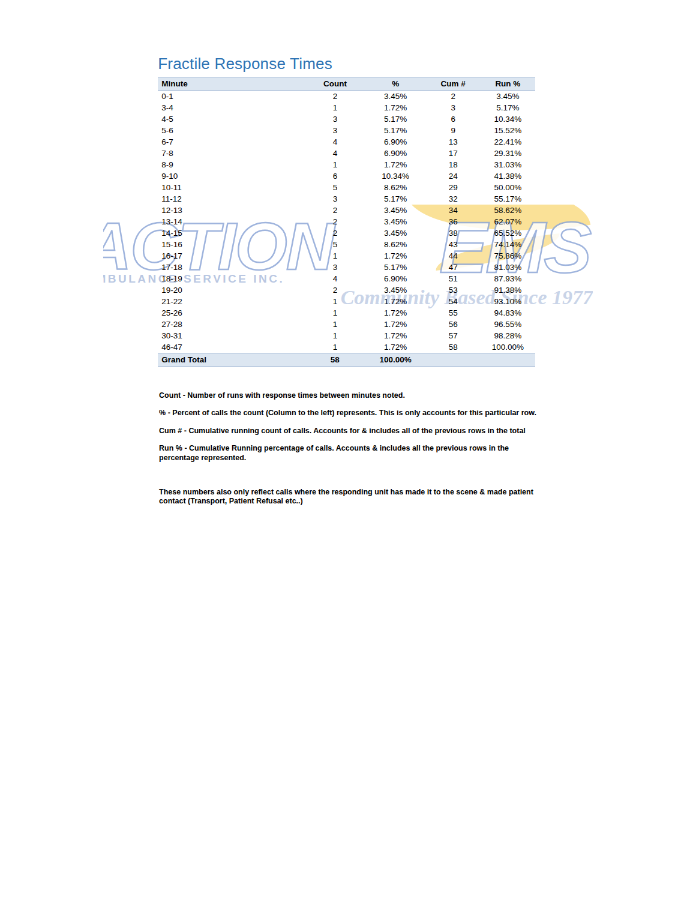ACTION
EMS
AMBULANCE SERVICE INC.
Community Based Since 1977
Fractile Response Times
| Minute | Count | % | Cum # | Run % |
| --- | --- | --- | --- | --- |
| 0-1 | 2 | 3.45% | 2 | 3.45% |
| 3-4 | 1 | 1.72% | 3 | 5.17% |
| 4-5 | 3 | 5.17% | 6 | 10.34% |
| 5-6 | 3 | 5.17% | 9 | 15.52% |
| 6-7 | 4 | 6.90% | 13 | 22.41% |
| 7-8 | 4 | 6.90% | 17 | 29.31% |
| 8-9 | 1 | 1.72% | 18 | 31.03% |
| 9-10 | 6 | 10.34% | 24 | 41.38% |
| 10-11 | 5 | 8.62% | 29 | 50.00% |
| 11-12 | 3 | 5.17% | 32 | 55.17% |
| 12-13 | 2 | 3.45% | 34 | 58.62% |
| 13-14 | 2 | 3.45% | 36 | 62.07% |
| 14-15 | 2 | 3.45% | 38 | 65.52% |
| 15-16 | 5 | 8.62% | 43 | 74.14% |
| 16-17 | 1 | 1.72% | 44 | 75.86% |
| 17-18 | 3 | 5.17% | 47 | 81.03% |
| 18-19 | 4 | 6.90% | 51 | 87.93% |
| 19-20 | 2 | 3.45% | 53 | 91.38% |
| 21-22 | 1 | 1.72% | 54 | 93.10% |
| 25-26 | 1 | 1.72% | 55 | 94.83% |
| 27-28 | 1 | 1.72% | 56 | 96.55% |
| 30-31 | 1 | 1.72% | 57 | 98.28% |
| 46-47 | 1 | 1.72% | 58 | 100.00% |
| Grand Total | 58 | 100.00% | | |
Count - Number of runs with response times between minutes noted.
% - Percent of calls the count (Column to the left) represents. This is only accounts for this particular row.
Cum # - Cumulative running count of calls. Accounts for & includes all of the previous rows in the total
Run % - Cumulative Running percentage of calls. Accounts & includes all the previous rows in the percentage represented.
These numbers also only reflect calls where the responding unit has made it to the scene & made patient contact (Transport, Patient Refusal etc..)